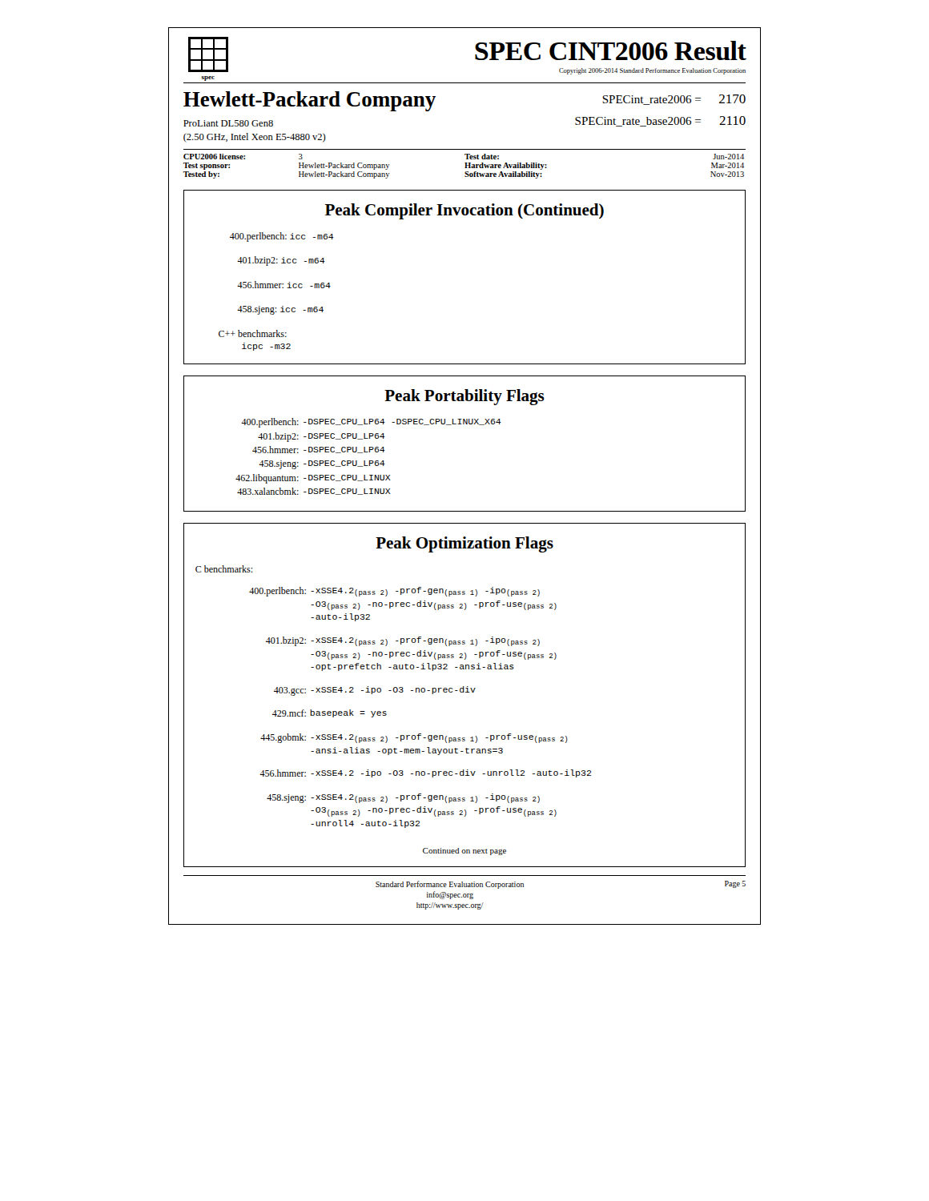spec
SPEC CINT2006 Result
Copyright 2006-2014 Standard Performance Evaluation Corporation
Hewlett-Packard Company
ProLiant DL580 Gen8
(2.50 GHz, Intel Xeon E5-4880 v2)
SPECint_rate2006 = 2170
SPECint_rate_base2006 = 2110
| CPU2006 license: | 3 |
| Test sponsor: | Hewlett-Packard Company |
| Tested by: | Hewlett-Packard Company |
| Test date: | Jun-2014 |
| Hardware Availability: | Mar-2014 |
| Software Availability: | Nov-2013 |
Peak Compiler Invocation (Continued)
400.perlbench: icc -m64
401.bzip2: icc -m64
456.hmmer: icc -m64
458.sjeng: icc -m64
C++ benchmarks:
icpc -m32
Peak Portability Flags
400.perlbench:
-DSPEC_CPU_LP64 -DSPEC_CPU_LINUX_X64
401.bzip2:
-DSPEC_CPU_LP64
456.hmmer:
-DSPEC_CPU_LP64
458.sjeng:
-DSPEC_CPU_LP64
462.libquantum:
-DSPEC_CPU_LINUX
483.xalancbmk:
-DSPEC_CPU_LINUX
Peak Optimization Flags
C benchmarks:
400.perlbench:
-xSSE4.2(pass 2) -prof-gen(pass 1) -ipo(pass 2)
-O3(pass 2) -no-prec-div(pass 2) -prof-use(pass 2)
-auto-ilp32
401.bzip2:
-xSSE4.2(pass 2) -prof-gen(pass 1) -ipo(pass 2)
-O3(pass 2) -no-prec-div(pass 2) -prof-use(pass 2)
-opt-prefetch -auto-ilp32 -ansi-alias
403.gcc:
-xSSE4.2 -ipo -O3 -no-prec-div
429.mcf:
basepeak = yes
445.gobmk:
-xSSE4.2(pass 2) -prof-gen(pass 1) -prof-use(pass 2)
-ansi-alias -opt-mem-layout-trans=3
456.hmmer:
-xSSE4.2 -ipo -O3 -no-prec-div -unroll2 -auto-ilp32
458.sjeng:
-xSSE4.2(pass 2) -prof-gen(pass 1) -ipo(pass 2)
-O3(pass 2) -no-prec-div(pass 2) -prof-use(pass 2)
-unroll4 -auto-ilp32
Continued on next page
Standard Performance Evaluation Corporation
info@spec.org
http://www.spec.org/
Page 5